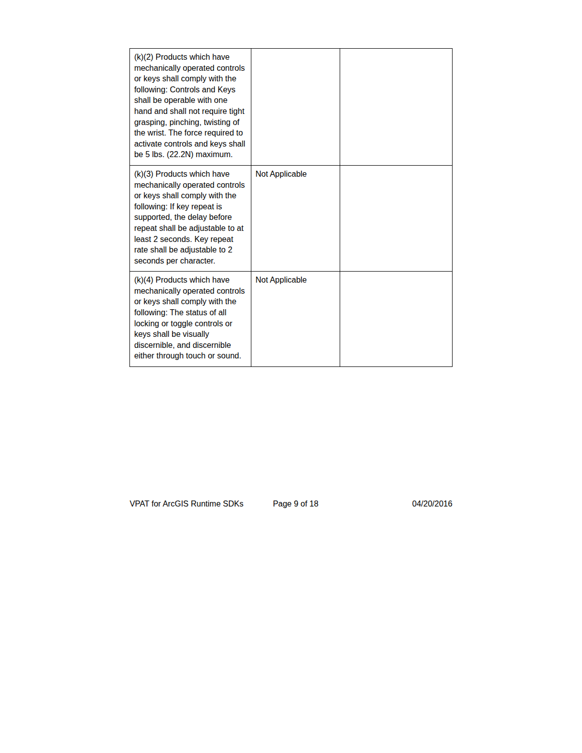| (k)(2) Products which have mechanically operated controls or keys shall comply with the following: Controls and Keys shall be operable with one hand and shall not require tight grasping, pinching, twisting of the wrist. The force required to activate controls and keys shall be 5 lbs. (22.2N) maximum. | | |
| (k)(3) Products which have mechanically operated controls or keys shall comply with the following: If key repeat is supported, the delay before repeat shall be adjustable to at least 2 seconds. Key repeat rate shall be adjustable to 2 seconds per character. | Not Applicable | |
| (k)(4) Products which have mechanically operated controls or keys shall comply with the following: The status of all locking or toggle controls or keys shall be visually discernible, and discernible either through touch or sound. | Not Applicable | |
VPAT for ArcGIS Runtime SDKs Page 9 of 18 04/20/2016